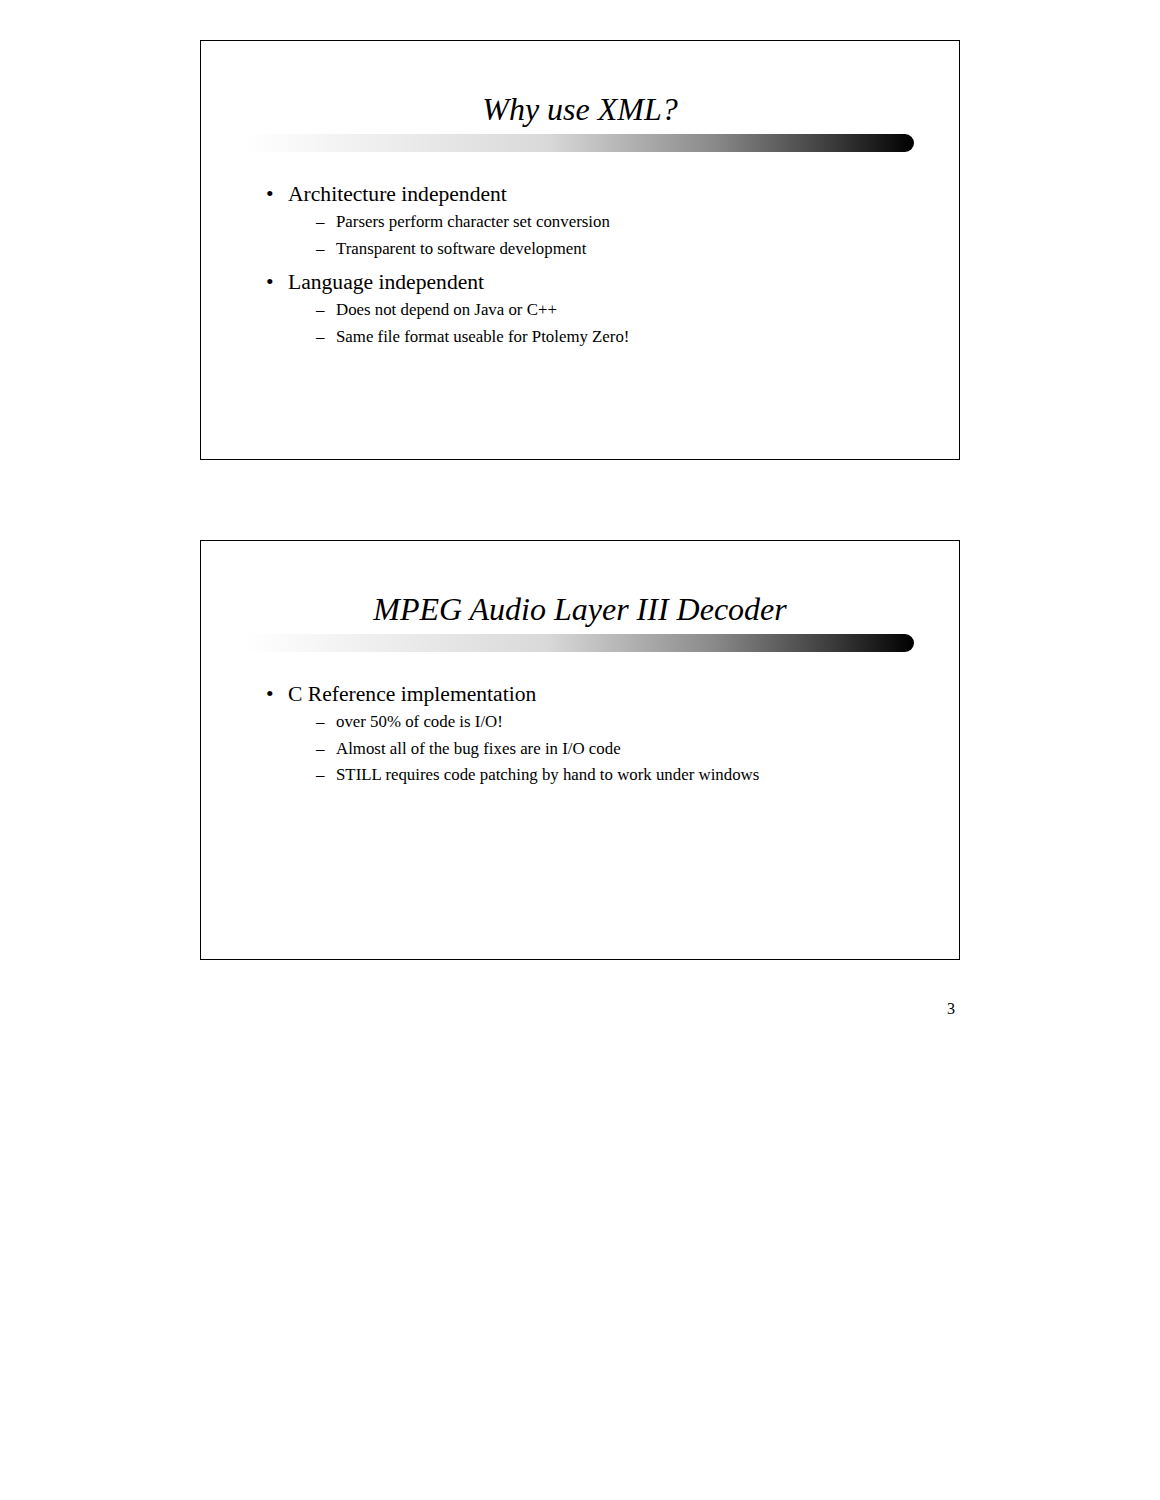Why use XML?
Architecture independent
Parsers perform character set conversion
Transparent to software development
Language independent
Does not depend on Java or C++
Same file format useable for Ptolemy Zero!
MPEG Audio Layer III Decoder
C Reference implementation
over 50% of code is I/O!
Almost all of the bug fixes are in I/O code
STILL requires code patching by hand to work under windows
3